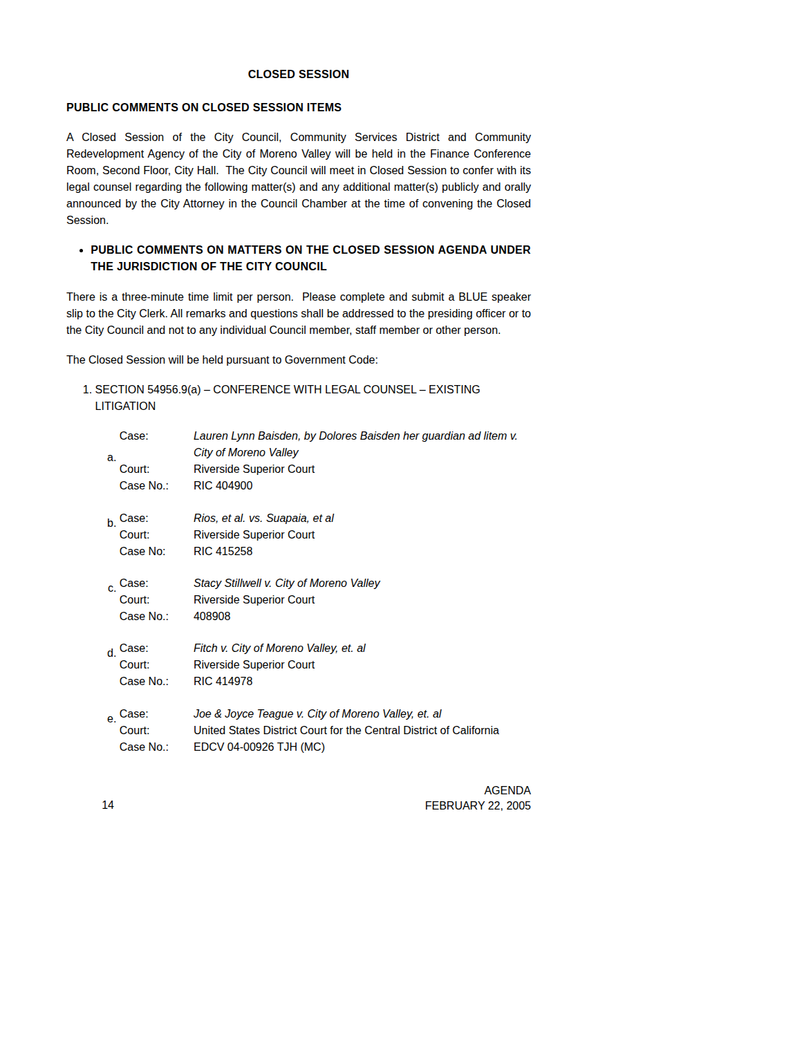CLOSED SESSION
PUBLIC COMMENTS ON CLOSED SESSION ITEMS
A Closed Session of the City Council, Community Services District and Community Redevelopment Agency of the City of Moreno Valley will be held in the Finance Conference Room, Second Floor, City Hall. The City Council will meet in Closed Session to confer with its legal counsel regarding the following matter(s) and any additional matter(s) publicly and orally announced by the City Attorney in the Council Chamber at the time of convening the Closed Session.
PUBLIC COMMENTS ON MATTERS ON THE CLOSED SESSION AGENDA UNDER THE JURISDICTION OF THE CITY COUNCIL
There is a three-minute time limit per person. Please complete and submit a BLUE speaker slip to the City Clerk. All remarks and questions shall be addressed to the presiding officer or to the City Council and not to any individual Council member, staff member or other person.
The Closed Session will be held pursuant to Government Code:
SECTION 54956.9(a) – CONFERENCE WITH LEGAL COUNSEL – EXISTING LITIGATION
| Case: | Lauren Lynn Baisden, by Dolores Baisden her guardian ad litem v. City of Moreno Valley |
| Court: | Riverside Superior Court |
| Case No.: | RIC 404900 |
| Case: | Rios, et al. vs. Suapaia, et al |
| Court: | Riverside Superior Court |
| Case No: | RIC 415258 |
| Case: | Stacy Stillwell v. City of Moreno Valley |
| Court: | Riverside Superior Court |
| Case No.: | 408908 |
| Case: | Fitch v. City of Moreno Valley, et. al |
| Court: | Riverside Superior Court |
| Case No.: | RIC 414978 |
| Case: | Joe & Joyce Teague v. City of Moreno Valley, et. al |
| Court: | United States District Court for the Central District of California |
| Case No.: | EDCV 04-00926 TJH (MC) |
14
AGENDA
FEBRUARY 22, 2005